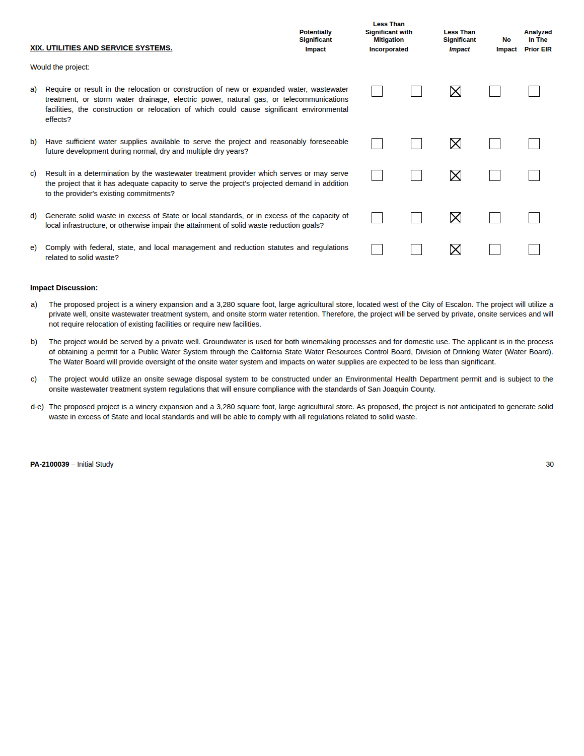| | | Less Than | | | |
| | Potentially | Significant with | Less Than | | Analyzed |
| | Significant | Mitigation | Significant | No | In The |
| XIX. UTILITIES AND SERVICE SYSTEMS. | Impact | Incorporated | Impact | Impact | Prior EIR |
Would the project:
| a) | Require or result in the relocation or construction of new or expanded water, wastewater treatment, or storm water drainage, electric power, natural gas, or telecommunications facilities, the construction or relocation of which could cause significant environmental effects? | | | | | |
| b) | Have sufficient water supplies available to serve the project and reasonably foreseeable future development during normal, dry and multiple dry years? | | | | | |
| c) | Result in a determination by the wastewater treatment provider which serves or may serve the project that it has adequate capacity to serve the project's projected demand in addition to the provider's existing commitments? | | | | | |
| d) | Generate solid waste in excess of State or local standards, or in excess of the capacity of local infrastructure, or otherwise impair the attainment of solid waste reduction goals? | | | | | |
| e) | Comply with federal, state, and local management and reduction statutes and regulations related to solid waste? | | | | | |
Impact Discussion:
| a) | The proposed project is a winery expansion and a 3,280 square foot, large agricultural store, located west of the City of Escalon. The project will utilize a private well, onsite wastewater treatment system, and onsite storm water retention. Therefore, the project will be served by private, onsite services and will not require relocation of existing facilities or require new facilities. |
| b) | The project would be served by a private well. Groundwater is used for both winemaking processes and for domestic use. The applicant is in the process of obtaining a permit for a Public Water System through the California State Water Resources Control Board, Division of Drinking Water (Water Board). The Water Board will provide oversight of the onsite water system and impacts on water supplies are expected to be less than significant. |
| c) | The project would utilize an onsite sewage disposal system to be constructed under an Environmental Health Department permit and is subject to the onsite wastewater treatment system regulations that will ensure compliance with the standards of San Joaquin County. |
| d-e) | The proposed project is a winery expansion and a 3,280 square foot, large agricultural store. As proposed, the project is not anticipated to generate solid waste in excess of State and local standards and will be able to comply with all regulations related to solid waste. |
PA-2100039 – Initial Study
30